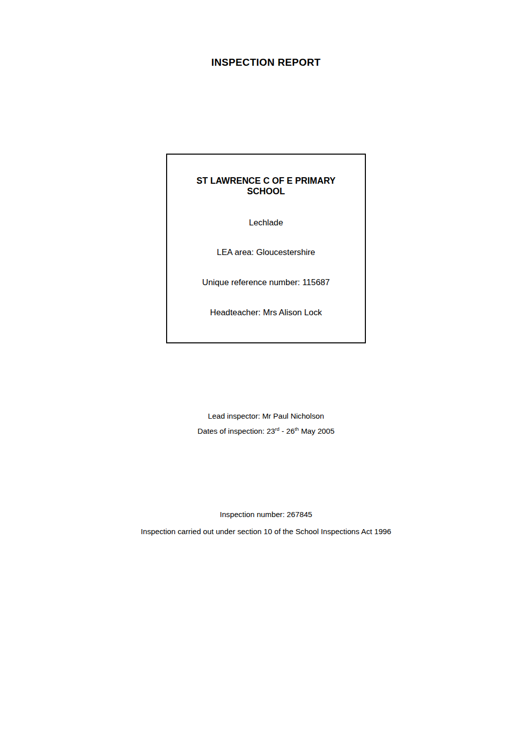INSPECTION REPORT
ST LAWRENCE C OF E PRIMARY SCHOOL
Lechlade
LEA area: Gloucestershire
Unique reference number: 115687
Headteacher: Mrs Alison Lock
Lead inspector: Mr Paul Nicholson
Dates of inspection: 23rd - 26th May 2005
Inspection number: 267845
Inspection carried out under section 10 of the School Inspections Act 1996